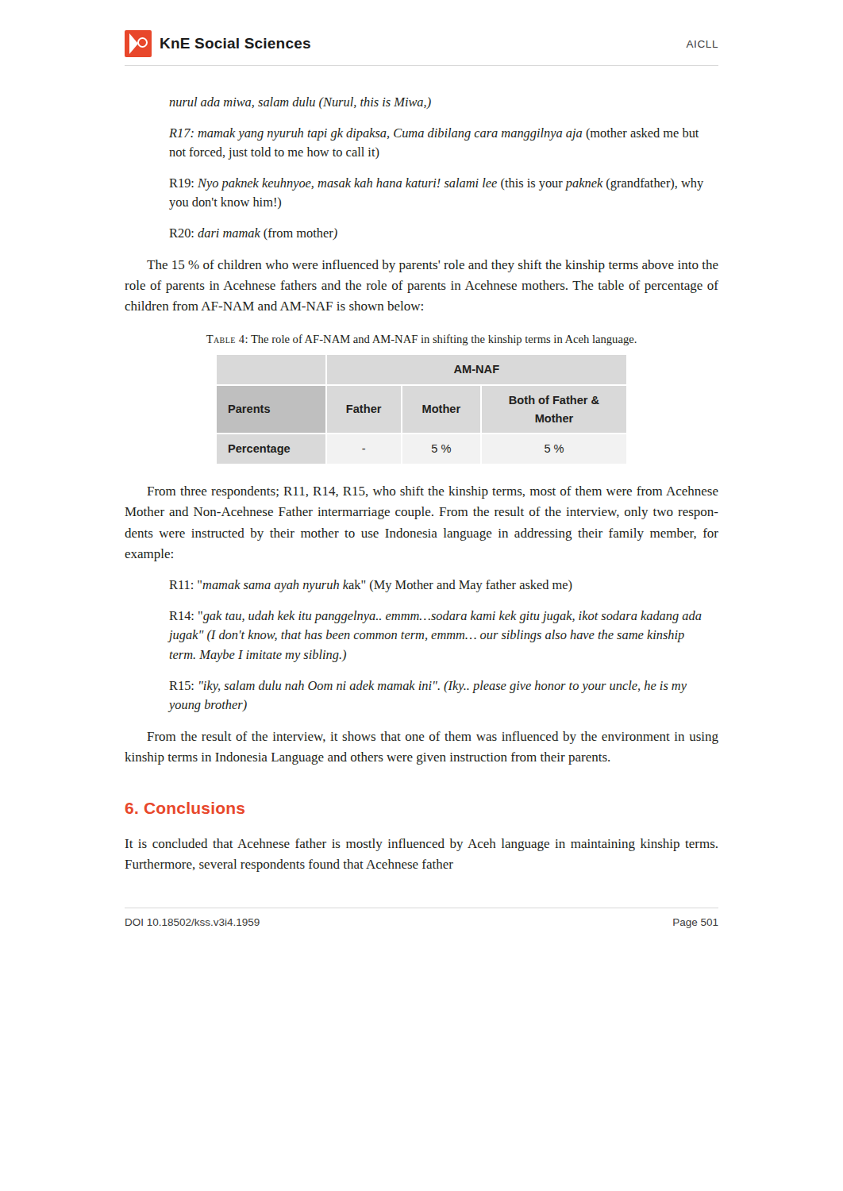KnE Social Sciences
AICLL
nurul ada miwa, salam dulu (Nurul, this is Miwa,)
R17: mamak yang nyuruh tapi gk dipaksa, Cuma dibilang cara manggilnya aja (mother asked me but not forced, just told to me how to call it)
R19: Nyo paknek keuhnyoe, masak kah hana katuri! salami lee (this is your paknek (grandfather), why you don't know him!)
R20: dari mamak (from mother)
The 15 % of children who were influenced by parents' role and they shift the kinship terms above into the role of parents in Acehnese fathers and the role of parents in Acehnese mothers. The table of percentage of children from AF-NAM and AM-NAF is shown below:
Table 4: The role of AF-NAM and AM-NAF in shifting the kinship terms in Aceh language.
| | AM-NAF |
| --- | --- |
| Parents | Father | Mother | Both of Father & Mother |
| Percentage | - | 5 % | 5 % |
From three respondents; R11, R14, R15, who shift the kinship terms, most of them were from Acehnese Mother and Non-Acehnese Father intermarriage couple. From the result of the interview, only two respondents were instructed by their mother to use Indonesia language in addressing their family member, for example:
R11: "mamak sama ayah nyuruh kak" (My Mother and May father asked me)
R14: "gak tau, udah kek itu panggelnya.. emmm…sodara kami kek gitu jugak, ikot sodara kadang ada jugak" (I don't know, that has been common term, emmm… our siblings also have the same kinship term. Maybe I imitate my sibling.)
R15: "iky, salam dulu nah Oom ni adek mamak ini". (Iky.. please give honor to your uncle, he is my young brother)
From the result of the interview, it shows that one of them was influenced by the environment in using kinship terms in Indonesia Language and others were given instruction from their parents.
6. Conclusions
It is concluded that Acehnese father is mostly influenced by Aceh language in maintaining kinship terms. Furthermore, several respondents found that Acehnese father
DOI 10.18502/kss.v3i4.1959
Page 501